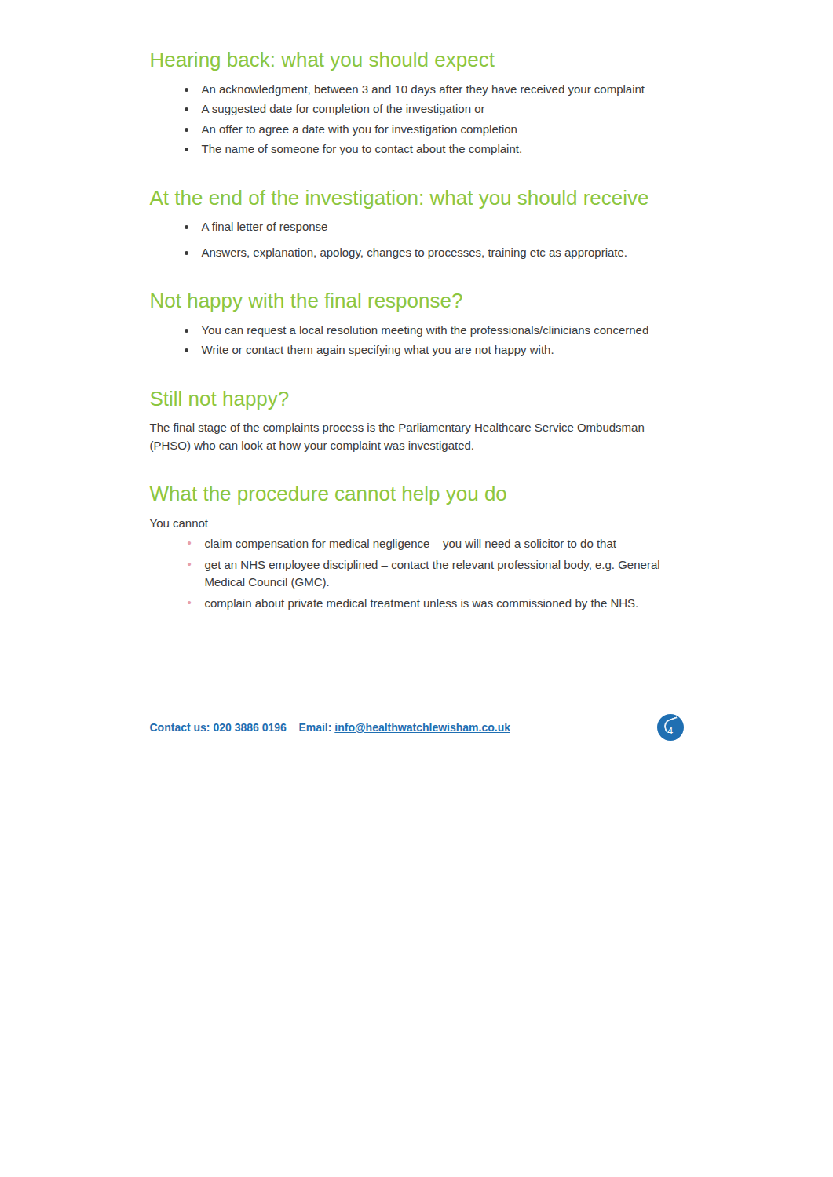Hearing back: what you should expect
An acknowledgment, between 3 and 10 days after they have received your complaint
A suggested date for completion of the investigation or
An offer to agree a date with you for investigation completion
The name of someone for you to contact about the complaint.
At the end of the investigation: what you should receive
A final letter of response
Answers, explanation, apology, changes to processes, training etc as appropriate.
Not happy with the final response?
You can request a local resolution meeting with the professionals/clinicians concerned
Write or contact them again specifying what you are not happy with.
Still not happy?
The final stage of the complaints process is the Parliamentary Healthcare Service Ombudsman (PHSO) who can look at how your complaint was investigated.
What the procedure cannot help you do
You cannot
claim compensation for medical negligence – you will need a solicitor to do that
get an NHS employee disciplined – contact the relevant professional body, e.g. General Medical Council (GMC).
complain about private medical treatment unless is was commissioned by the NHS.
Contact us: 020 3886 0196 Email: info@healthwatchlewisham.co.uk
4